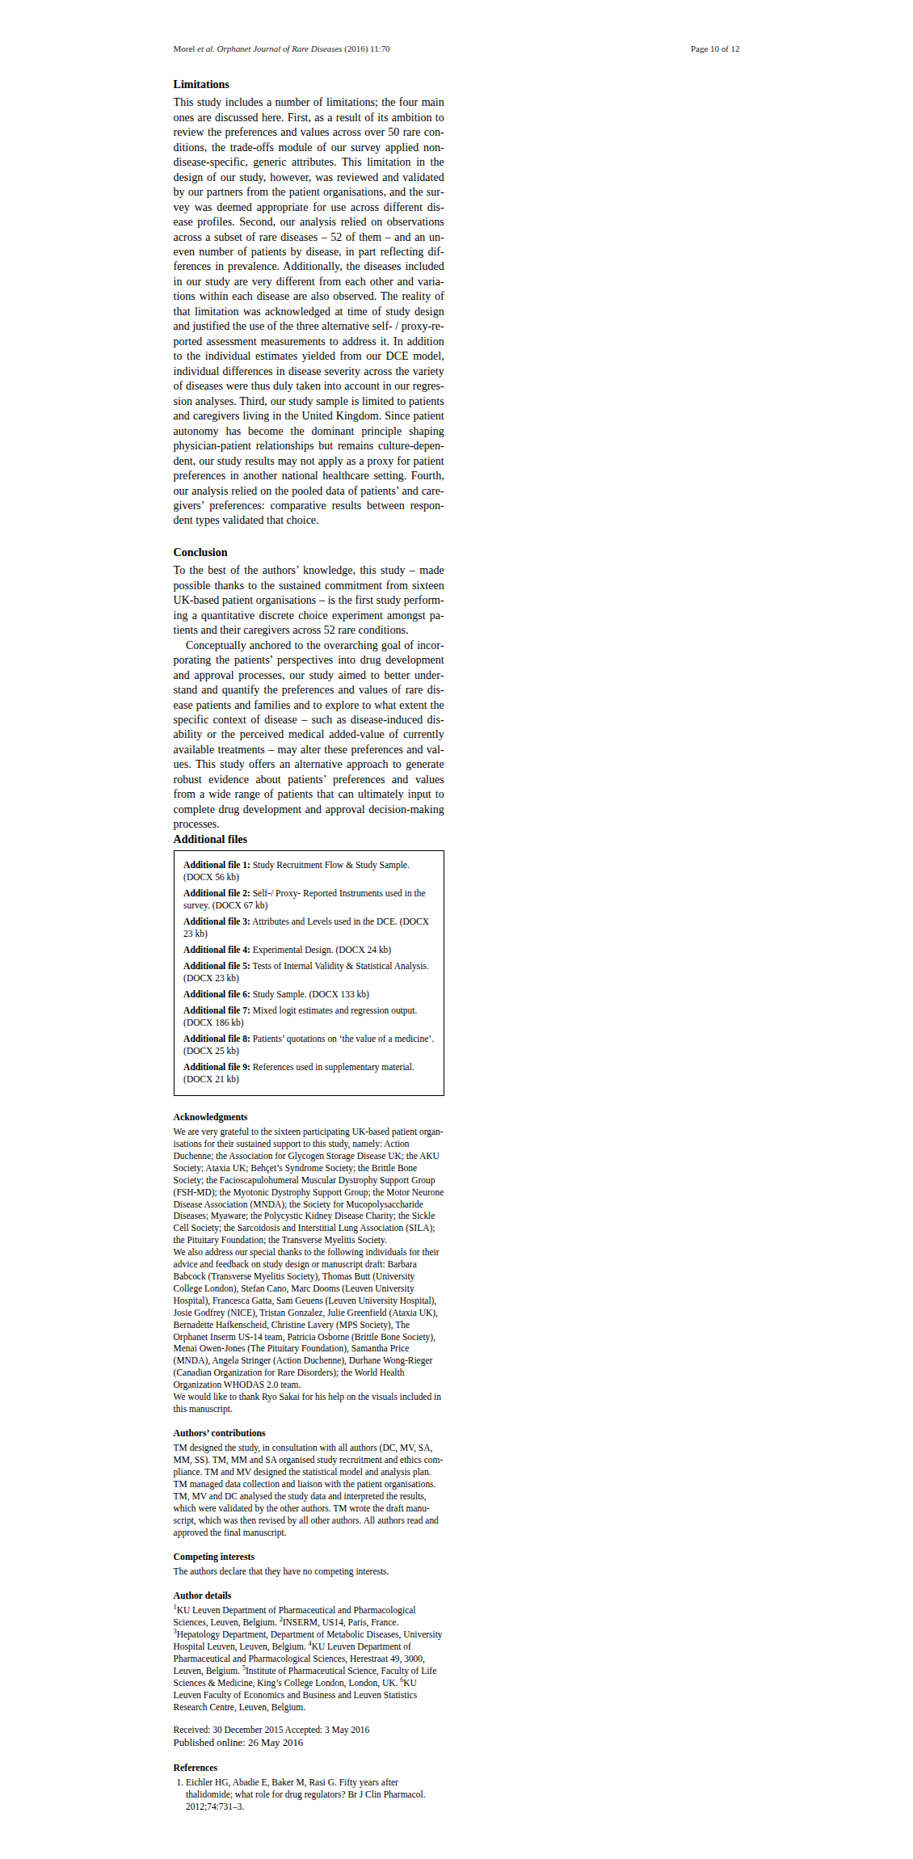Morel et al. Orphanet Journal of Rare Diseases (2016) 11:70
Page 10 of 12
Limitations
This study includes a number of limitations; the four main ones are discussed here. First, as a result of its ambition to review the preferences and values across over 50 rare conditions, the trade-offs module of our survey applied non-disease-specific, generic attributes. This limitation in the design of our study, however, was reviewed and validated by our partners from the patient organisations, and the survey was deemed appropriate for use across different disease profiles. Second, our analysis relied on observations across a subset of rare diseases – 52 of them – and an uneven number of patients by disease, in part reflecting differences in prevalence. Additionally, the diseases included in our study are very different from each other and variations within each disease are also observed. The reality of that limitation was acknowledged at time of study design and justified the use of the three alternative self- / proxy-reported assessment measurements to address it. In addition to the individual estimates yielded from our DCE model, individual differences in disease severity across the variety of diseases were thus duly taken into account in our regression analyses. Third, our study sample is limited to patients and caregivers living in the United Kingdom. Since patient autonomy has become the dominant principle shaping physician-patient relationships but remains culture-dependent, our study results may not apply as a proxy for patient preferences in another national healthcare setting. Fourth, our analysis relied on the pooled data of patients’ and caregivers’ preferences: comparative results between respondent types validated that choice.
Conclusion
To the best of the authors’ knowledge, this study – made possible thanks to the sustained commitment from sixteen UK-based patient organisations – is the first study performing a quantitative discrete choice experiment amongst patients and their caregivers across 52 rare conditions.
Conceptually anchored to the overarching goal of incorporating the patients’ perspectives into drug development and approval processes, our study aimed to better understand and quantify the preferences and values of rare disease patients and families and to explore to what extent the specific context of disease – such as disease-induced disability or the perceived medical added-value of currently available treatments – may alter these preferences and values. This study offers an alternative approach to generate robust evidence about patients’ preferences and values from a wide range of patients that can ultimately input to complete drug development and approval decision-making processes.
Additional files
Additional file 1: Study Recruitment Flow & Study Sample. (DOCX 56 kb)
Additional file 2: Self-/ Proxy- Reported Instruments used in the survey. (DOCX 67 kb)
Additional file 3: Attributes and Levels used in the DCE. (DOCX 23 kb)
Additional file 4: Experimental Design. (DOCX 24 kb)
Additional file 5: Tests of Internal Validity & Statistical Analysis. (DOCX 23 kb)
Additional file 6: Study Sample. (DOCX 133 kb)
Additional file 7: Mixed logit estimates and regression output. (DOCX 186 kb)
Additional file 8: Patients’ quotations on ‘the value of a medicine’. (DOCX 25 kb)
Additional file 9: References used in supplementary material. (DOCX 21 kb)
Acknowledgments
We are very grateful to the sixteen participating UK-based patient organisations for their sustained support to this study, namely: Action Duchenne; the Association for Glycogen Storage Disease UK; the AKU Society; Ataxia UK; Behçet’s Syndrome Society; the Brittle Bone Society; the Facioscapulohumeral Muscular Dystrophy Support Group (FSH-MD); the Myotonic Dystrophy Support Group; the Motor Neurone Disease Association (MNDA); the Society for Mucopolysaccharide Diseases; Myaware; the Polycystic Kidney Disease Charity; the Sickle Cell Society; the Sarcoidosis and Interstitial Lung Association (SILA); the Pituitary Foundation; the Transverse Myelitis Society.
We also address our special thanks to the following individuals for their advice and feedback on study design or manuscript draft: Barbara Babcock (Transverse Myelitis Society), Thomas Butt (University College London), Stefan Cano, Marc Dooms (Leuven University Hospital), Francesca Gatta, Sam Geuens (Leuven University Hospital), Josie Godfrey (NICE), Tristan Gonzalez, Julie Greenfield (Ataxia UK), Bernadette Hafkenscheid, Christine Lavery (MPS Society), The Orphanet Inserm US-14 team, Patricia Osborne (Brittle Bone Society), Menai Owen-Jones (The Pituitary Foundation), Samantha Price (MNDA), Angela Stringer (Action Duchenne), Durhane Wong-Rieger (Canadian Organization for Rare Disorders); the World Health Organization WHODAS 2.0 team.
We would like to thank Ryo Sakai for his help on the visuals included in this manuscript.
Authors’ contributions
TM designed the study, in consultation with all authors (DC, MV, SA, MM, SS). TM, MM and SA organised study recruitment and ethics compliance. TM and MV designed the statistical model and analysis plan. TM managed data collection and liaison with the patient organisations. TM, MV and DC analysed the study data and interpreted the results, which were validated by the other authors. TM wrote the draft manuscript, which was then revised by all other authors. All authors read and approved the final manuscript.
Competing interests
The authors declare that they have no competing interests.
Author details
1KU Leuven Department of Pharmaceutical and Pharmacological Sciences, Leuven, Belgium. 2INSERM, US14, Paris, France. 3Hepatology Department, Department of Metabolic Diseases, University Hospital Leuven, Leuven, Belgium. 4KU Leuven Department of Pharmaceutical and Pharmacological Sciences, Herestraat 49, 3000, Leuven, Belgium. 5Institute of Pharmaceutical Science, Faculty of Life Sciences & Medicine, King’s College London, London, UK. 6KU Leuven Faculty of Economics and Business and Leuven Statistics Research Centre, Leuven, Belgium.
Received: 30 December 2015 Accepted: 3 May 2016
Published online: 26 May 2016
References
Eichler HG, Abadie E, Baker M, Rasi G. Fifty years after thalidomide; what role for drug regulators? Br J Clin Pharmacol. 2012;74:731–3.